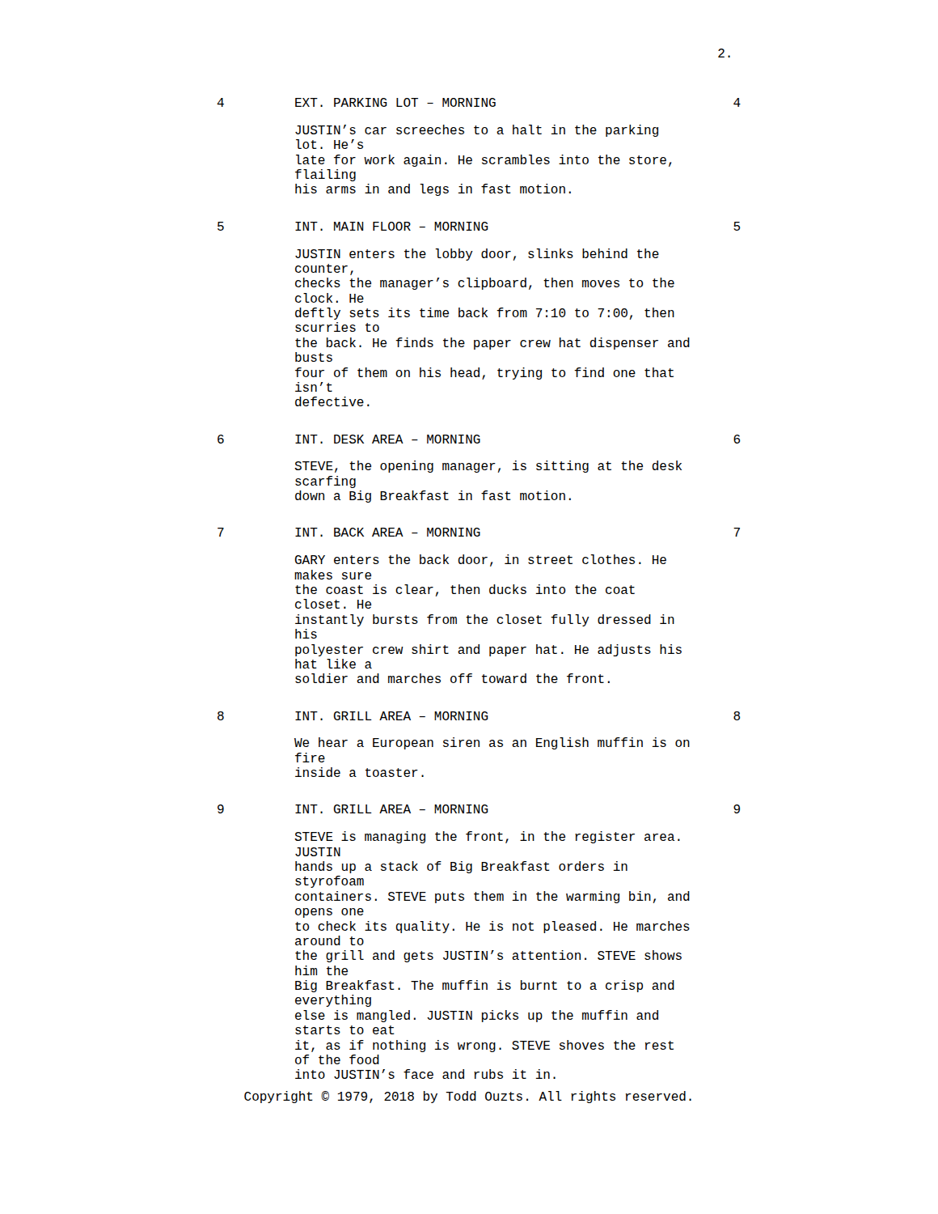2.
4 EXT. PARKING LOT – MORNING 4
JUSTIN’s car screeches to a halt in the parking lot. He’s late for work again. He scrambles into the store, flailing his arms in and legs in fast motion.
5 INT. MAIN FLOOR – MORNING 5
JUSTIN enters the lobby door, slinks behind the counter, checks the manager’s clipboard, then moves to the clock. He deftly sets its time back from 7:10 to 7:00, then scurries to the back. He finds the paper crew hat dispenser and busts four of them on his head, trying to find one that isn’t defective.
6 INT. DESK AREA – MORNING 6
STEVE, the opening manager, is sitting at the desk scarfing down a Big Breakfast in fast motion.
7 INT. BACK AREA – MORNING 7
GARY enters the back door, in street clothes. He makes sure the coast is clear, then ducks into the coat closet. He instantly bursts from the closet fully dressed in his polyester crew shirt and paper hat. He adjusts his hat like a soldier and marches off toward the front.
8 INT. GRILL AREA – MORNING 8
We hear a European siren as an English muffin is on fire inside a toaster.
9 INT. GRILL AREA – MORNING 9
STEVE is managing the front, in the register area. JUSTIN hands up a stack of Big Breakfast orders in styrofoam containers. STEVE puts them in the warming bin, and opens one to check its quality. He is not pleased. He marches around to the grill and gets JUSTIN’s attention. STEVE shows him the Big Breakfast. The muffin is burnt to a crisp and everything else is mangled. JUSTIN picks up the muffin and starts to eat it, as if nothing is wrong. STEVE shoves the rest of the food into JUSTIN’s face and rubs it in.
Copyright © 1979, 2018 by Todd Ouzts. All rights reserved.